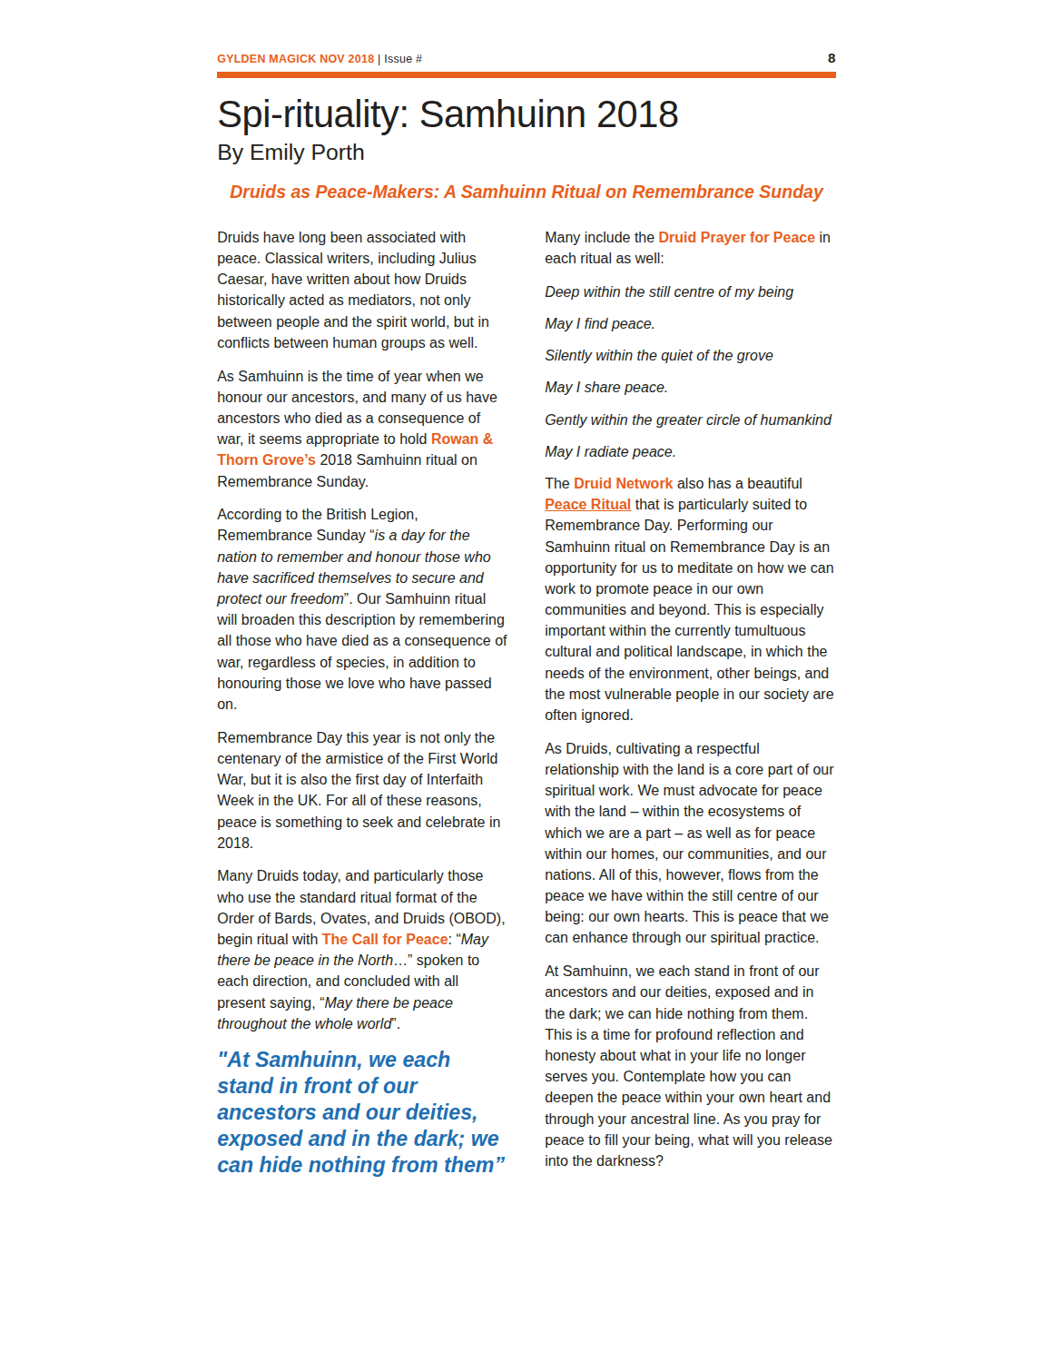Gylden Magick Nov 2018 | Issue #
8
Spi-rituality: Samhuinn 2018
By Emily Porth
Druids as Peace-Makers: A Samhuinn Ritual on Remembrance Sunday
Druids have long been associated with peace. Classical writers, including Julius Caesar, have written about how Druids historically acted as mediators, not only between people and the spirit world, but in conflicts between human groups as well.
As Samhuinn is the time of year when we honour our ancestors, and many of us have ancestors who died as a consequence of war, it seems appropriate to hold Rowan & Thorn Grove’s 2018 Samhuinn ritual on Remembrance Sunday.
According to the British Legion, Remembrance Sunday “is a day for the nation to remember and honour those who have sacrificed themselves to secure and protect our freedom”. Our Samhuinn ritual will broaden this description by remembering all those who have died as a consequence of war, regardless of species, in addition to honouring those we love who have passed on.
Remembrance Day this year is not only the centenary of the armistice of the First World War, but it is also the first day of Interfaith Week in the UK. For all of these reasons, peace is something to seek and celebrate in 2018.
Many Druids today, and particularly those who use the standard ritual format of the Order of Bards, Ovates, and Druids (OBOD), begin ritual with The Call for Peace: “May there be peace in the North…” spoken to each direction, and concluded with all present saying, “May there be peace throughout the whole world”.
"At Samhuinn, we each stand in front of our ancestors and our deities, exposed and in the dark; we can hide nothing from them”
Many include the Druid Prayer for Peace in each ritual as well:
Deep within the still centre of my being
May I find peace.
Silently within the quiet of the grove
May I share peace.
Gently within the greater circle of humankind
May I radiate peace.
The Druid Network also has a beautiful Peace Ritual that is particularly suited to Remembrance Day. Performing our Samhuinn ritual on Remembrance Day is an opportunity for us to meditate on how we can work to promote peace in our own communities and beyond. This is especially important within the currently tumultuous cultural and political landscape, in which the needs of the environment, other beings, and the most vulnerable people in our society are often ignored.
As Druids, cultivating a respectful relationship with the land is a core part of our spiritual work. We must advocate for peace with the land – within the ecosystems of which we are a part – as well as for peace within our homes, our communities, and our nations. All of this, however, flows from the peace we have within the still centre of our being: our own hearts. This is peace that we can enhance through our spiritual practice.
At Samhuinn, we each stand in front of our ancestors and our deities, exposed and in the dark; we can hide nothing from them. This is a time for profound reflection and honesty about what in your life no longer serves you. Contemplate how you can deepen the peace within your own heart and through your ancestral line. As you pray for peace to fill your being, what will you release into the darkness?